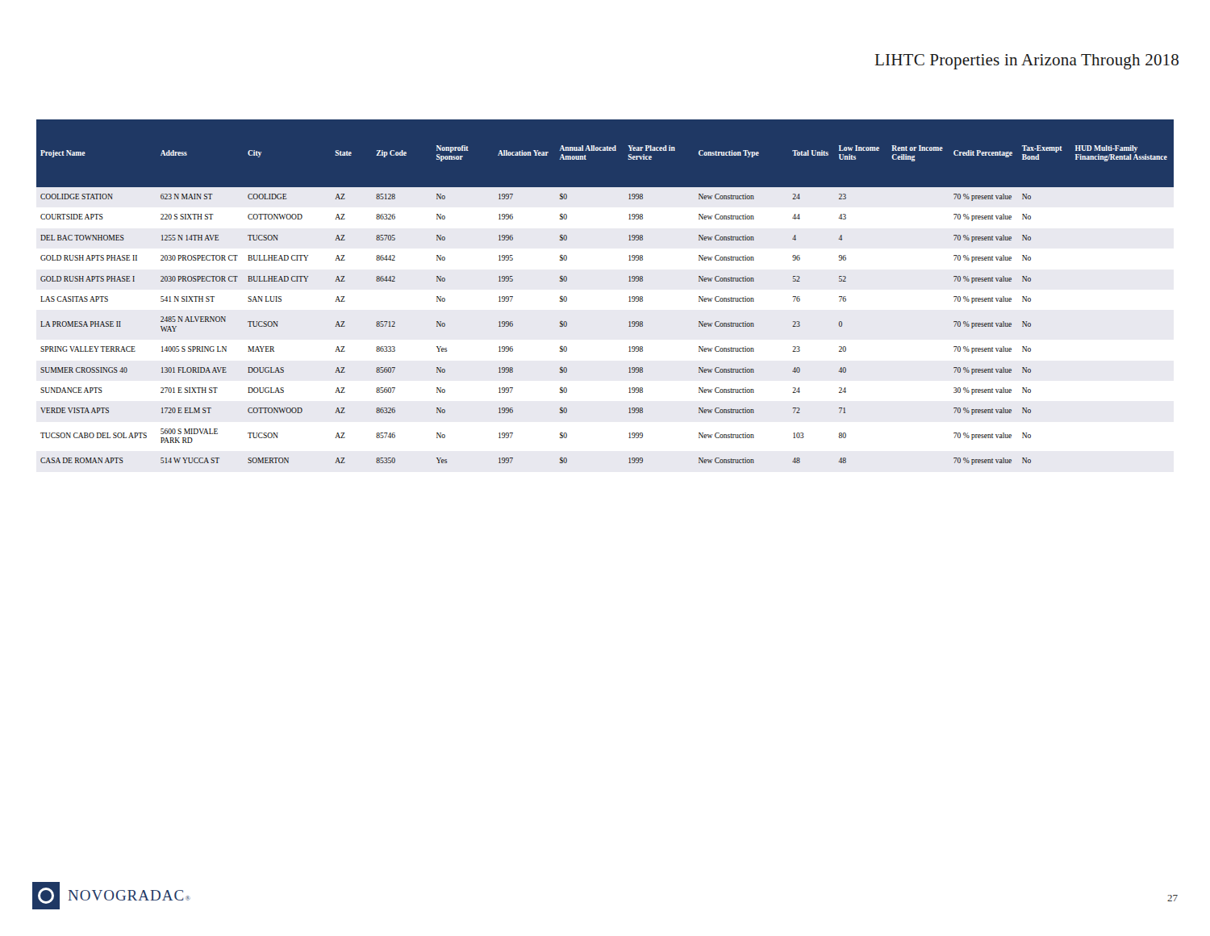LIHTC Properties in Arizona Through 2018
| Project Name | Address | City | State | Zip Code | Nonprofit Sponsor | Allocation Year | Annual Allocated Amount | Year Placed in Service | Construction Type | Total Units | Low Income Units | Rent or Income Ceiling | Credit Percentage | Tax-Exempt Bond | HUD Multi-Family Financing/Rental Assistance |
| --- | --- | --- | --- | --- | --- | --- | --- | --- | --- | --- | --- | --- | --- | --- | --- |
| COOLIDGE STATION | 623 N MAIN ST | COOLIDGE | AZ | 85128 | No | 1997 | $0 | 1998 | New Construction | 24 | 23 | | 70 % present value | No | |
| COURTSIDE APTS | 220 S SIXTH ST | COTTONWOOD | AZ | 86326 | No | 1996 | $0 | 1998 | New Construction | 44 | 43 | | 70 % present value | No | |
| DEL BAC TOWNHOMES | 1255 N 14TH AVE | TUCSON | AZ | 85705 | No | 1996 | $0 | 1998 | New Construction | 4 | 4 | | 70 % present value | No | |
| GOLD RUSH APTS PHASE II | 2030 PROSPECTOR CT | BULLHEAD CITY | AZ | 86442 | No | 1995 | $0 | 1998 | New Construction | 96 | 96 | | 70 % present value | No | |
| GOLD RUSH APTS PHASE I | 2030 PROSPECTOR CT | BULLHEAD CITY | AZ | 86442 | No | 1995 | $0 | 1998 | New Construction | 52 | 52 | | 70 % present value | No | |
| LAS CASITAS APTS | 541 N SIXTH ST | SAN LUIS | AZ | | No | 1997 | $0 | 1998 | New Construction | 76 | 76 | | 70 % present value | No | |
| LA PROMESA PHASE II | 2485 N ALVERNON WAY | TUCSON | AZ | 85712 | No | 1996 | $0 | 1998 | New Construction | 23 | 0 | | 70 % present value | No | |
| SPRING VALLEY TERRACE | 14005 S SPRING LN | MAYER | AZ | 86333 | Yes | 1996 | $0 | 1998 | New Construction | 23 | 20 | | 70 % present value | No | |
| SUMMER CROSSINGS 40 | 1301 FLORIDA AVE | DOUGLAS | AZ | 85607 | No | 1998 | $0 | 1998 | New Construction | 40 | 40 | | 70 % present value | No | |
| SUNDANCE APTS | 2701 E SIXTH ST | DOUGLAS | AZ | 85607 | No | 1997 | $0 | 1998 | New Construction | 24 | 24 | | 30 % present value | No | |
| VERDE VISTA APTS | 1720 E ELM ST | COTTONWOOD | AZ | 86326 | No | 1996 | $0 | 1998 | New Construction | 72 | 71 | | 70 % present value | No | |
| TUCSON CABO DEL SOL APTS | 5600 S MIDVALE PARK RD | TUCSON | AZ | 85746 | No | 1997 | $0 | 1999 | New Construction | 103 | 80 | | 70 % present value | No | |
| CASA DE ROMAN APTS | 514 W YUCCA ST | SOMERTON | AZ | 85350 | Yes | 1997 | $0 | 1999 | New Construction | 48 | 48 | | 70 % present value | No | |
NOVOGRADAC®
27